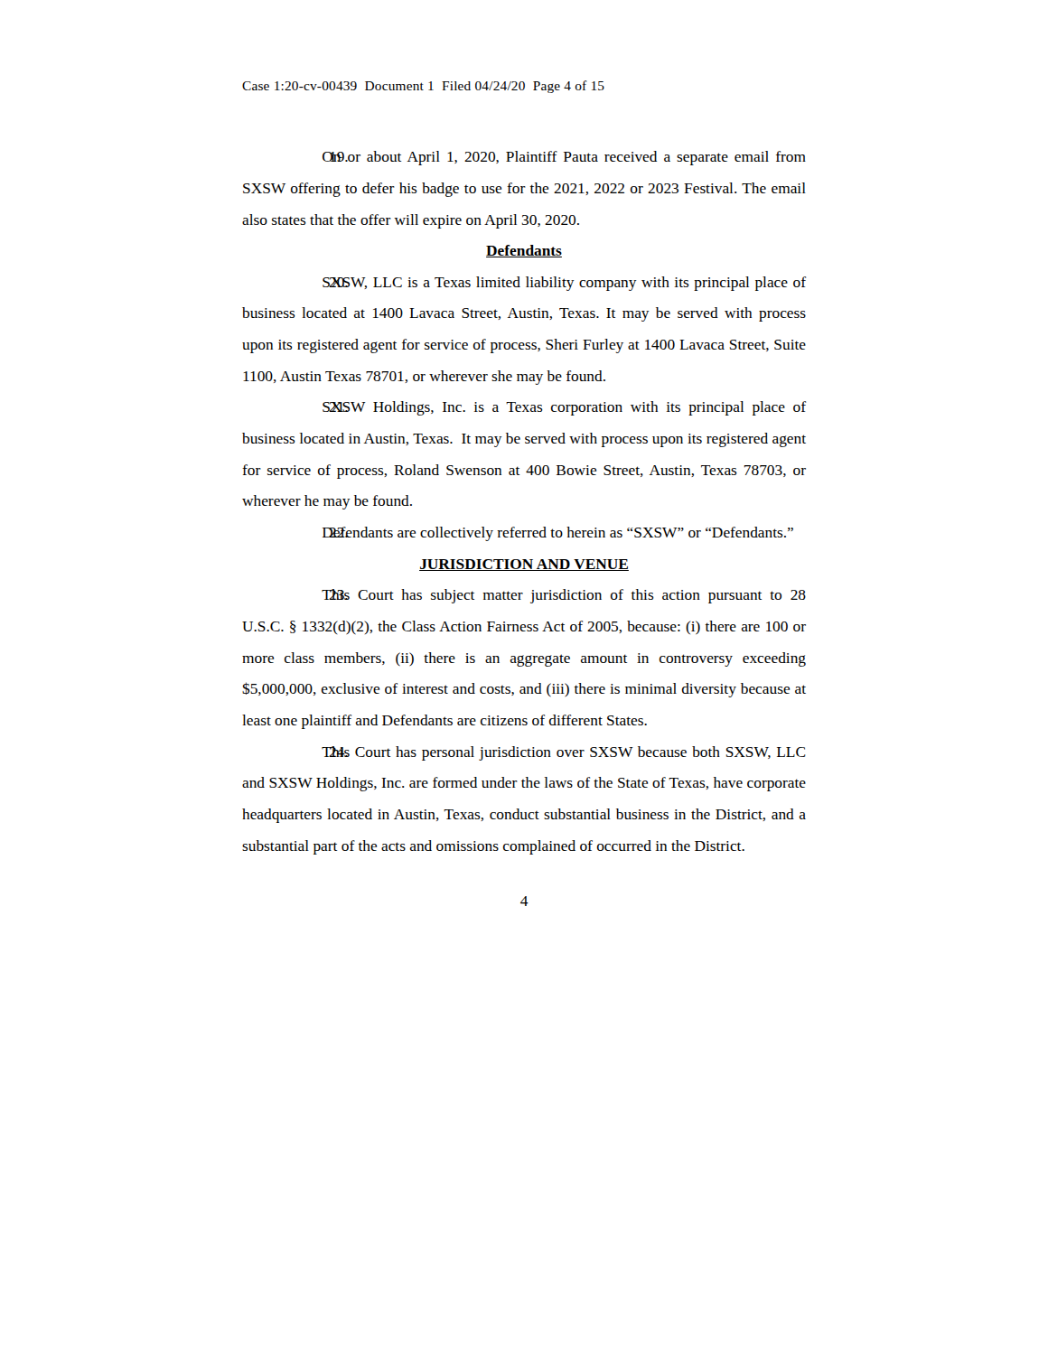Case 1:20-cv-00439 Document 1 Filed 04/24/20 Page 4 of 15
19. On or about April 1, 2020, Plaintiff Pauta received a separate email from SXSW offering to defer his badge to use for the 2021, 2022 or 2023 Festival. The email also states that the offer will expire on April 30, 2020.
Defendants
20. SXSW, LLC is a Texas limited liability company with its principal place of business located at 1400 Lavaca Street, Austin, Texas. It may be served with process upon its registered agent for service of process, Sheri Furley at 1400 Lavaca Street, Suite 1100, Austin Texas 78701, or wherever she may be found.
21. SXSW Holdings, Inc. is a Texas corporation with its principal place of business located in Austin, Texas. It may be served with process upon its registered agent for service of process, Roland Swenson at 400 Bowie Street, Austin, Texas 78703, or wherever he may be found.
22. Defendants are collectively referred to herein as “SXSW” or “Defendants.”
JURISDICTION AND VENUE
23. This Court has subject matter jurisdiction of this action pursuant to 28 U.S.C. § 1332(d)(2), the Class Action Fairness Act of 2005, because: (i) there are 100 or more class members, (ii) there is an aggregate amount in controversy exceeding $5,000,000, exclusive of interest and costs, and (iii) there is minimal diversity because at least one plaintiff and Defendants are citizens of different States.
24. This Court has personal jurisdiction over SXSW because both SXSW, LLC and SXSW Holdings, Inc. are formed under the laws of the State of Texas, have corporate headquarters located in Austin, Texas, conduct substantial business in the District, and a substantial part of the acts and omissions complained of occurred in the District.
4